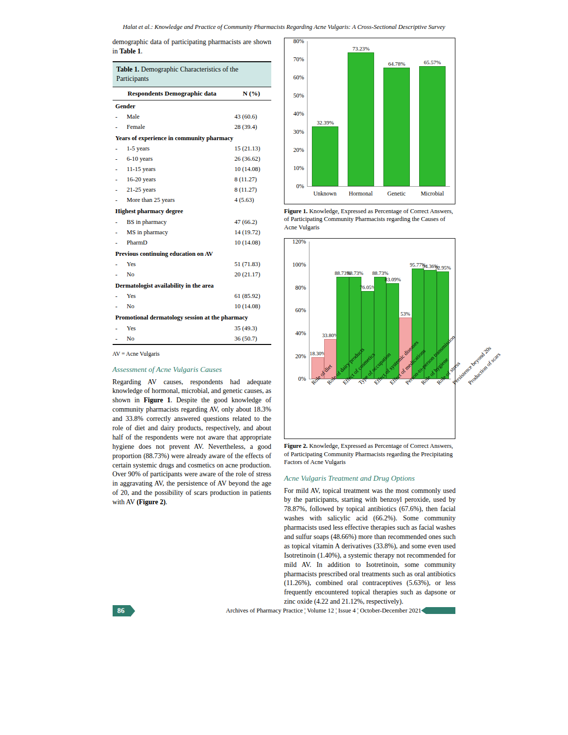Halat et al.: Knowledge and Practice of Community Pharmacists Regarding Acne Vulgaris: A Cross-Sectional Descriptive Survey
demographic data of participating pharmacists are shown in Table 1.
Table 1. Demographic Characteristics of the Participants
| Respondents Demographic data | N (%) |
| --- | --- |
| Gender |
| - Male | 43 (60.6) |
| - Female | 28 (39.4) |
| Years of experience in community pharmacy |
| - 1-5 years | 15 (21.13) |
| - 6-10 years | 26 (36.62) |
| - 11-15 years | 10 (14.08) |
| - 16-20 years | 8 (11.27) |
| - 21-25 years | 8 (11.27) |
| - More than 25 years | 4 (5.63) |
| Highest pharmacy degree |
| - BS in pharmacy | 47 (66.2) |
| - MS in pharmacy | 14 (19.72) |
| - PharmD | 10 (14.08) |
| Previous continuing education on AV |
| - Yes | 51 (71.83) |
| - No | 20 (21.17) |
| Dermatologist availability in the area |
| - Yes | 61 (85.92) |
| - No | 10 (14.08) |
| Promotional dermatology session at the pharmacy |
| - Yes | 35 (49.3) |
| - No | 36 (50.7) |
AV = Acne Vulgaris
Assessment of Acne Vulgaris Causes
Regarding AV causes, respondents had adequate knowledge of hormonal, microbial, and genetic causes, as shown in Figure 1. Despite the good knowledge of community pharmacists regarding AV, only about 18.3% and 33.8% correctly answered questions related to the role of diet and dairy products, respectively, and about half of the respondents were not aware that appropriate hygiene does not prevent AV. Nevertheless, a good proportion (88.73%) were already aware of the effects of certain systemic drugs and cosmetics on acne production. Over 90% of participants were aware of the role of stress in aggravating AV, the persistence of AV beyond the age of 20, and the possibility of scars production in patients with AV (Figure 2).
80% 70% 60% 50% 40% 30% 20% 10% 0%
32.39%
73.23%
64.78%
65.57%
Unknown Hormonal Genetic Microbial
Figure 1. Knowledge, Expressed as Percentage of Correct Answers, of Participating Community Pharmacists regarding the Causes of Acne Vulgaris
120% 100% 80% 60% 40% 20% 0%
18.30%
33.80%
88.73%
88.73%
76.05%
88.73%
83.09%
53%
95.77%
94.36%
92.95%
Role of diet Role of dairy products Effect of cosmetics Type of occupation Effect of systemic diseases Effect of medications Person-to-person transmission Role of hygiene Role of stress Persistence beyond 20s Production of scars
Figure 2. Knowledge, Expressed as Percentage of Correct Answers, of Participating Community Pharmacists regarding the Precipitating Factors of Acne Vulgaris
Acne Vulgaris Treatment and Drug Options
For mild AV, topical treatment was the most commonly used by the participants, starting with benzoyl peroxide, used by 78.87%, followed by topical antibiotics (67.6%), then facial washes with salicylic acid (66.2%). Some community pharmacists used less effective therapies such as facial washes and sulfur soaps (48.66%) more than recommended ones such as topical vitamin A derivatives (33.8%), and some even used Isotretinoin (1.40%), a systemic therapy not recommended for mild AV. In addition to Isotretinoin, some community pharmacists prescribed oral treatments such as oral antibiotics (11.26%), combined oral contraceptives (5.63%), or less frequently encountered topical therapies such as dapsone or zinc oxide (4.22 and 21.12%, respectively).
86
Archives of Pharmacy Practice ¦ Volume 12 ¦ Issue 4 ¦ October-December 2021